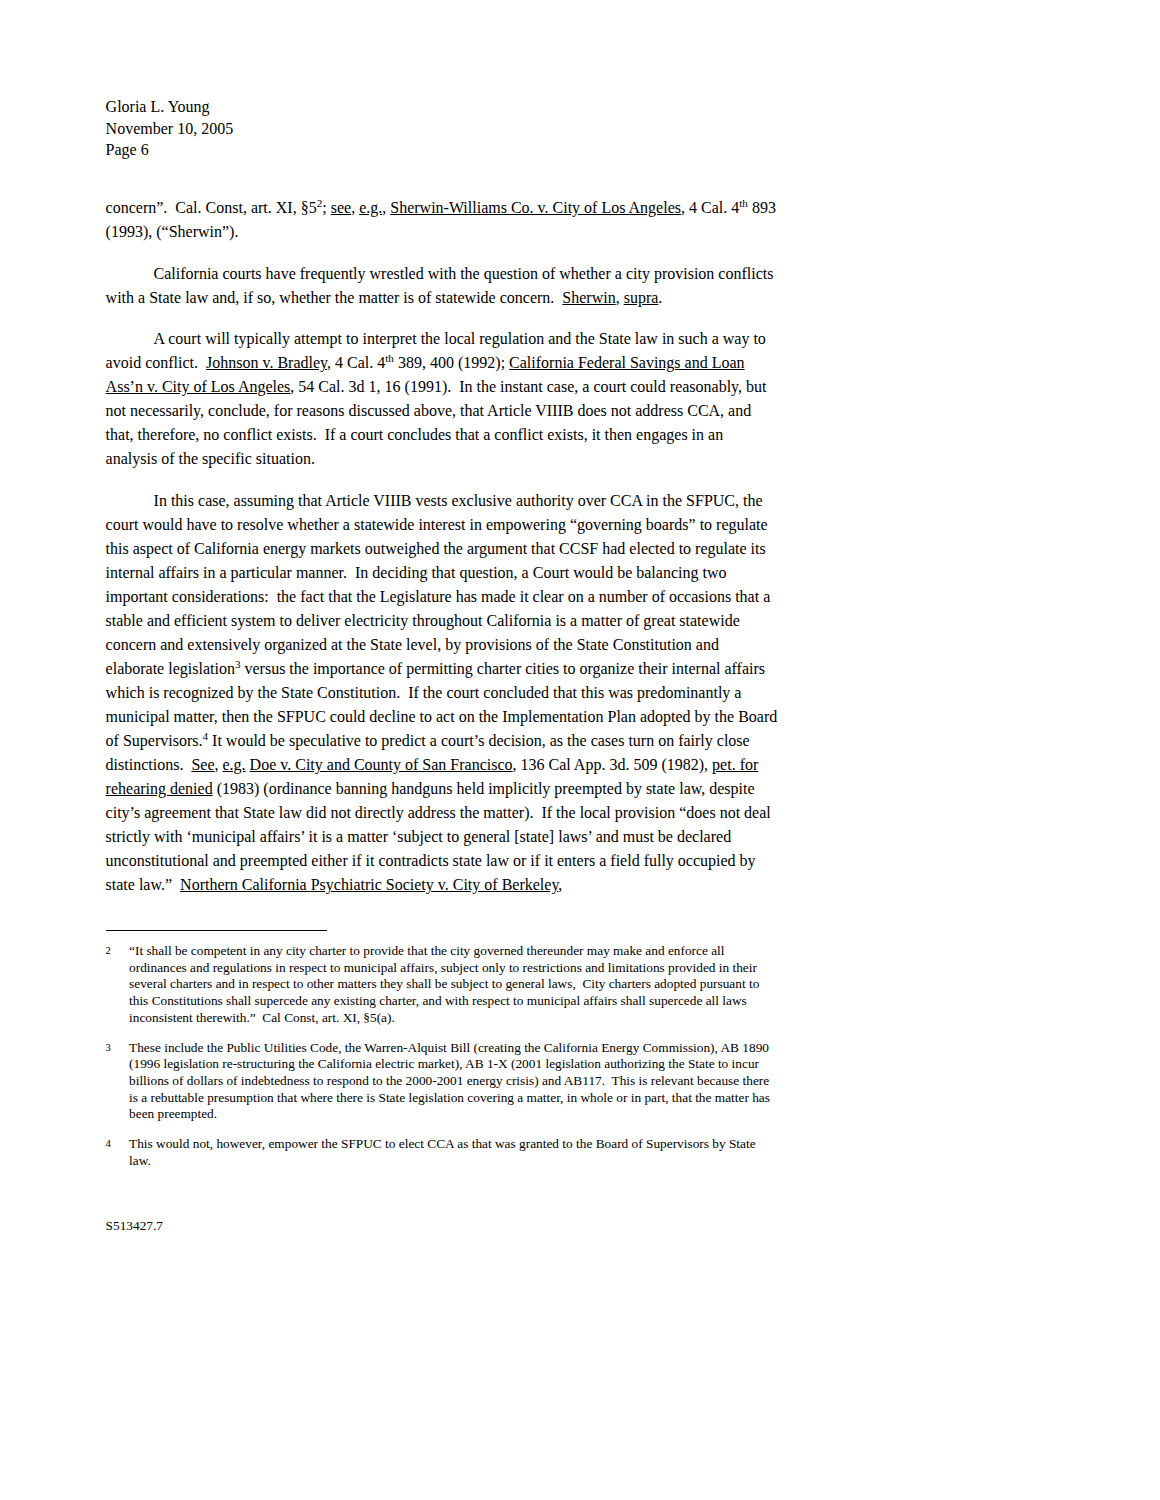Gloria L. Young
November 10, 2005
Page 6
concern”. Cal. Const, art. XI, §52; see, e.g., Sherwin-Williams Co. v. City of Los Angeles, 4 Cal. 4th 893 (1993), (“Sherwin”).
California courts have frequently wrestled with the question of whether a city provision conflicts with a State law and, if so, whether the matter is of statewide concern. Sherwin, supra.
A court will typically attempt to interpret the local regulation and the State law in such a way to avoid conflict. Johnson v. Bradley, 4 Cal. 4th 389, 400 (1992); California Federal Savings and Loan Ass’n v. City of Los Angeles, 54 Cal. 3d 1, 16 (1991). In the instant case, a court could reasonably, but not necessarily, conclude, for reasons discussed above, that Article VIIIB does not address CCA, and that, therefore, no conflict exists. If a court concludes that a conflict exists, it then engages in an analysis of the specific situation.
In this case, assuming that Article VIIIB vests exclusive authority over CCA in the SFPUC, the court would have to resolve whether a statewide interest in empowering “governing boards” to regulate this aspect of California energy markets outweighed the argument that CCSF had elected to regulate its internal affairs in a particular manner. In deciding that question, a Court would be balancing two important considerations: the fact that the Legislature has made it clear on a number of occasions that a stable and efficient system to deliver electricity throughout California is a matter of great statewide concern and extensively organized at the State level, by provisions of the State Constitution and elaborate legislation3 versus the importance of permitting charter cities to organize their internal affairs which is recognized by the State Constitution. If the court concluded that this was predominantly a municipal matter, then the SFPUC could decline to act on the Implementation Plan adopted by the Board of Supervisors.4 It would be speculative to predict a court’s decision, as the cases turn on fairly close distinctions. See, e.g. Doe v. City and County of San Francisco, 136 Cal App. 3d. 509 (1982), pet. for rehearing denied (1983) (ordinance banning handguns held implicitly preempted by state law, despite city’s agreement that State law did not directly address the matter). If the local provision “does not deal strictly with ‘municipal affairs’ it is a matter ‘subject to general [state] laws’ and must be declared unconstitutional and preempted either if it contradicts state law or if it enters a field fully occupied by state law.” Northern California Psychiatric Society v. City of Berkeley,
2
“It shall be competent in any city charter to provide that the city governed thereunder may make and enforce all ordinances and regulations in respect to municipal affairs, subject only to restrictions and limitations provided in their several charters and in respect to other matters they shall be subject to general laws, City charters adopted pursuant to this Constitutions shall supercede any existing charter, and with respect to municipal affairs shall supercede all laws inconsistent therewith.” Cal Const, art. XI, §5(a).
3
These include the Public Utilities Code, the Warren-Alquist Bill (creating the California Energy Commission), AB 1890 (1996 legislation re-structuring the California electric market), AB 1-X (2001 legislation authorizing the State to incur billions of dollars of indebtedness to respond to the 2000-2001 energy crisis) and AB117. This is relevant because there is a rebuttable presumption that where there is State legislation covering a matter, in whole or in part, that the matter has been preempted.
4
This would not, however, empower the SFPUC to elect CCA as that was granted to the Board of Supervisors by State law.
S513427.7